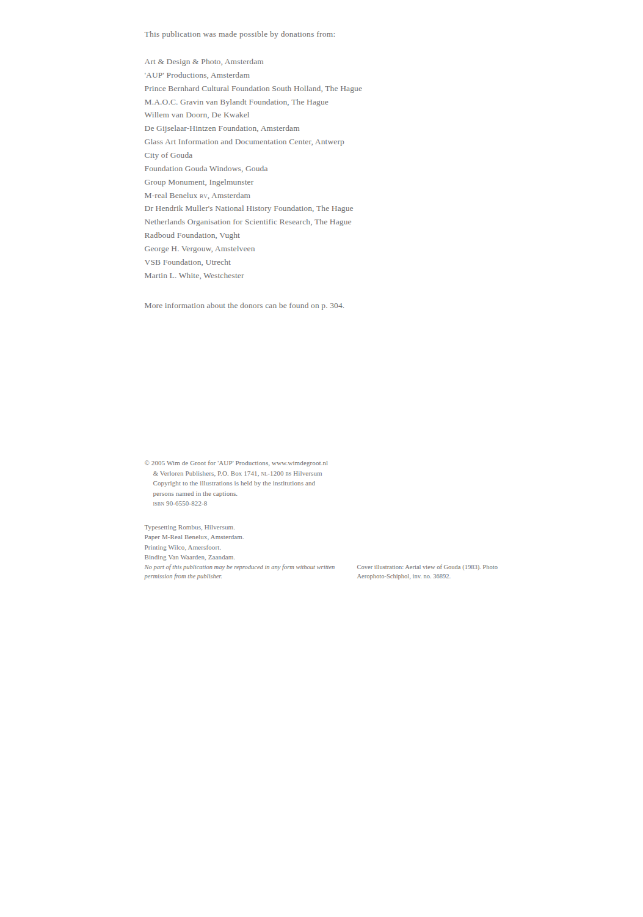This publication was made possible by donations from:
Art & Design & Photo, Amsterdam
'AUP' Productions, Amsterdam
Prince Bernhard Cultural Foundation South Holland, The Hague
M.A.O.C. Gravin van Bylandt Foundation, The Hague
Willem van Doorn, De Kwakel
De Gijselaar-Hintzen Foundation, Amsterdam
Glass Art Information and Documentation Center, Antwerp
City of Gouda
Foundation Gouda Windows, Gouda
Group Monument, Ingelmunster
M-real Benelux bv, Amsterdam
Dr Hendrik Muller's National History Foundation, The Hague
Netherlands Organisation for Scientific Research, The Hague
Radboud Foundation, Vught
George H. Vergouw, Amstelveen
VSB Foundation, Utrecht
Martin L. White, Westchester
More information about the donors can be found on p. 304.
© 2005 Wim de Groot for 'AUP' Productions, www.wimdegroot.nl & Verloren Publishers, P.O. Box 1741, nl-1200 bs Hilversum Copyright to the illustrations is held by the institutions and persons named in the captions. isbn 90-6550-822-8
Typesetting Rombus, Hilversum.
Paper M-Real Benelux, Amsterdam.
Printing Wilco, Amersfoort.
Binding Van Waarden, Zaandam.
No part of this publication may be reproduced in any form without written permission from the publisher.
Cover illustration: Aerial view of Gouda (1983). Photo Aerophoto-Schiphol, inv. no. 36892.